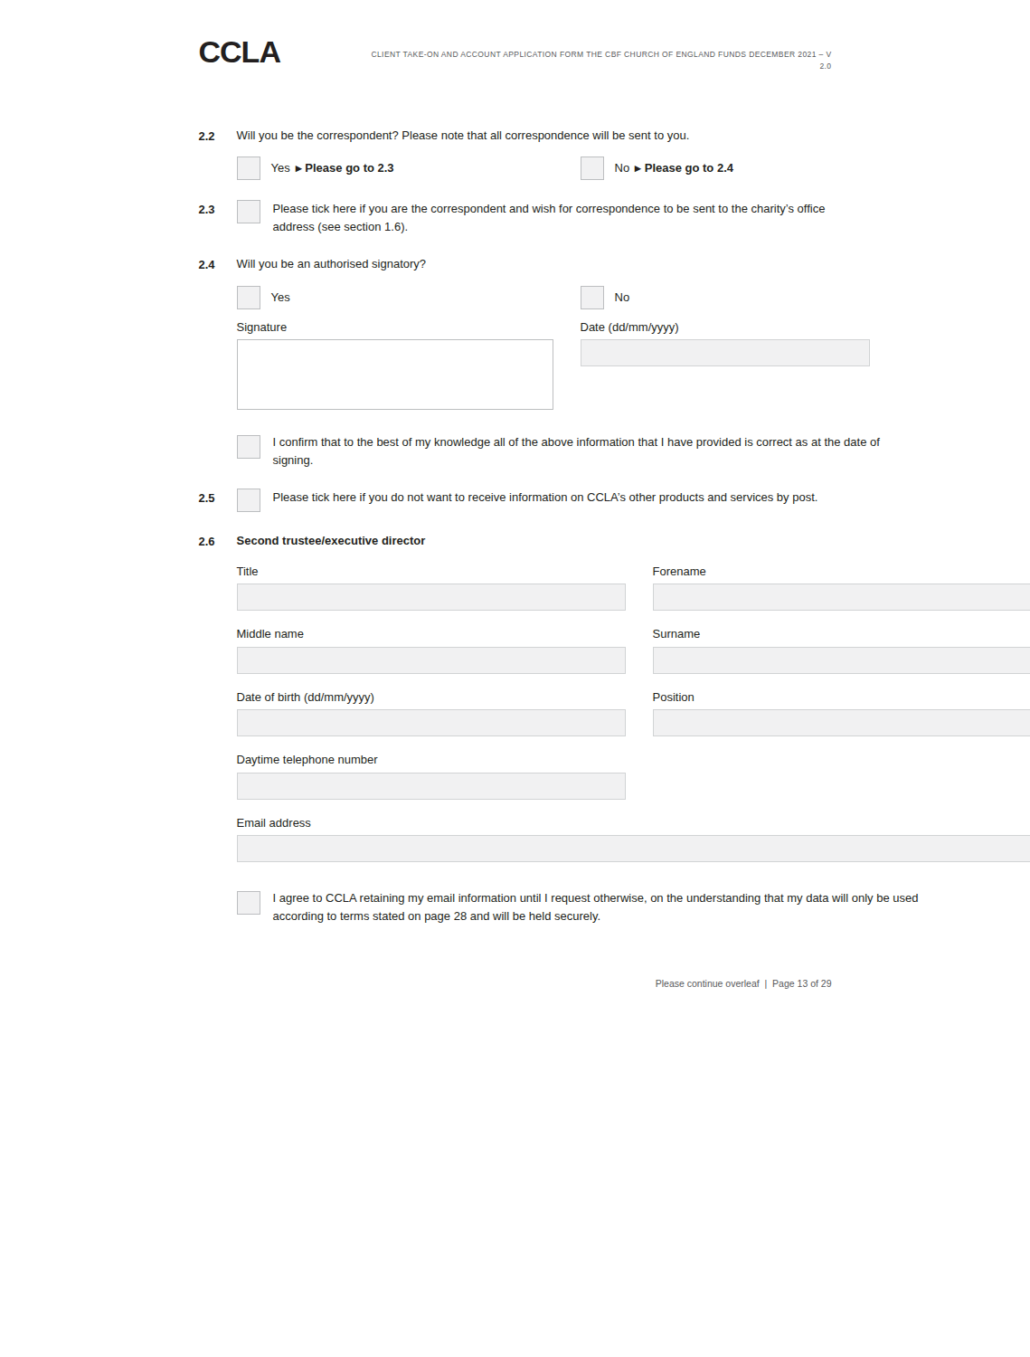CCLA
CLIENT TAKE-ON AND ACCOUNT APPLICATION FORM THE CBF CHURCH OF ENGLAND FUNDS DECEMBER 2021 – V 2.0
2.2
Will you be the correspondent? Please note that all correspondence will be sent to you.
Yes ▸ Please go to 2.3
No ▸ Please go to 2.4
2.3
Please tick here if you are the correspondent and wish for correspondence to be sent to the charity’s office address (see section 1.6).
2.4
Will you be an authorised signatory?
Yes
No
Signature
Date (dd/mm/yyyy)
I confirm that to the best of my knowledge all of the above information that I have provided is correct as at the date of signing.
2.5
Please tick here if you do not want to receive information on CCLA’s other products and services by post.
2.6
Second trustee/executive director
Title
Forename
Middle name
Surname
Date of birth (dd/mm/yyyy)
Position
Daytime telephone number
Email address
I agree to CCLA retaining my email information until I request otherwise, on the understanding that my data will only be used according to terms stated on page 28 and will be held securely.
Please continue overleaf | Page 13 of 29